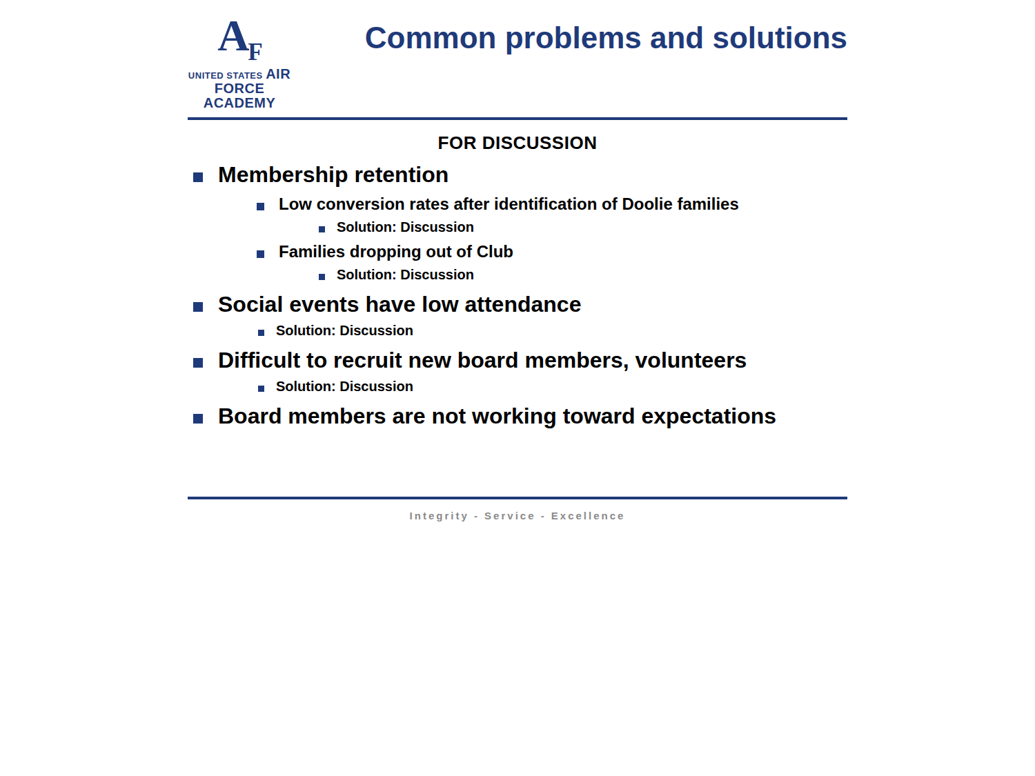AF UNITED STATES AIR FORCE ACADEMY
Common problems and solutions
FOR DISCUSSION
Membership retention
Low conversion rates after identification of Doolie families
Solution: Discussion
Families dropping out of Club
Solution: Discussion
Social events have low attendance
Solution: Discussion
Difficult to recruit new board members, volunteers
Solution: Discussion
Board members are not working toward expectations
Integrity - Service - Excellence